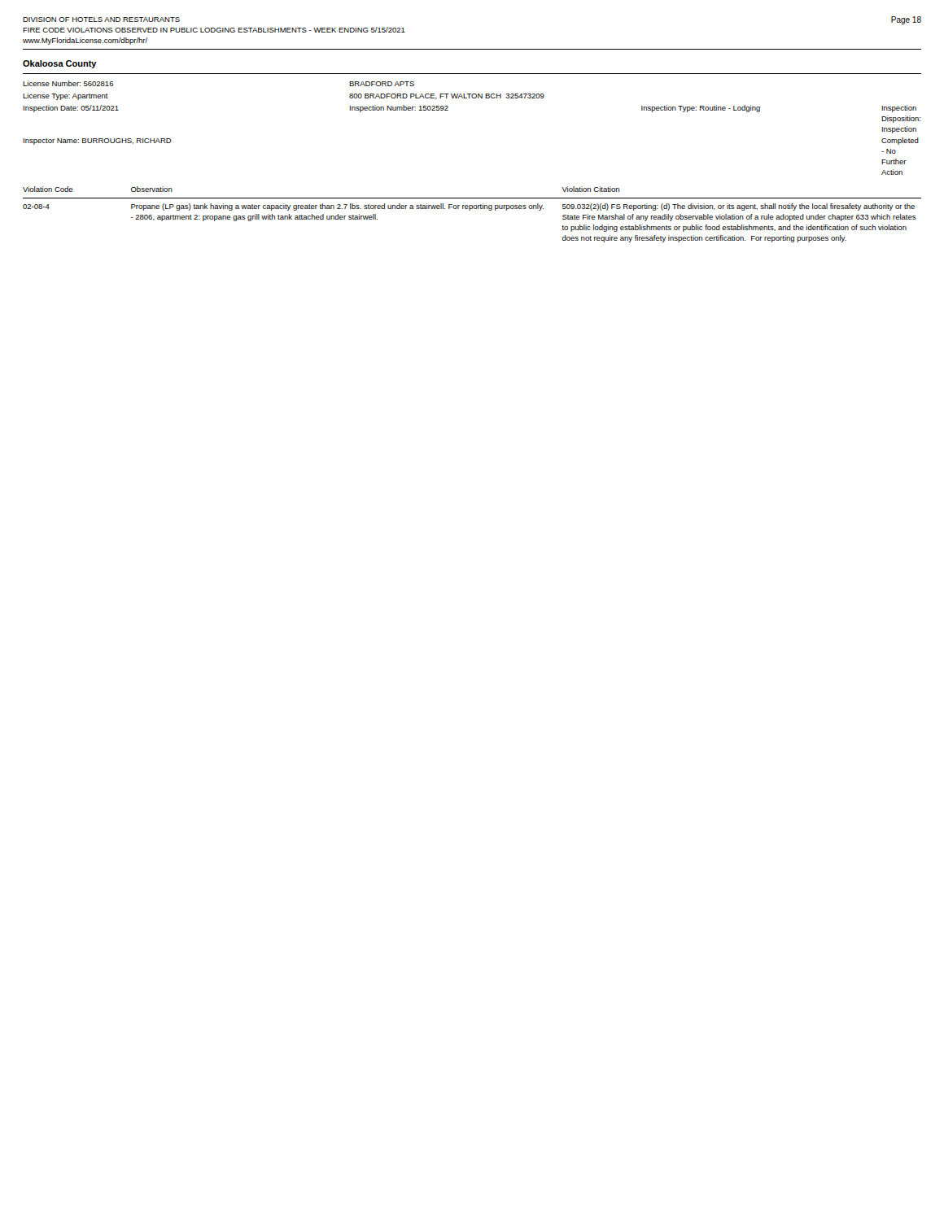Page 18
DIVISION OF HOTELS AND RESTAURANTS
FIRE CODE VIOLATIONS OBSERVED IN PUBLIC LODGING ESTABLISHMENTS - WEEK ENDING 5/15/2021
www.MyFloridaLicense.com/dbpr/hr/
Okaloosa County
| License Number: 5602816 | BRADFORD APTS | |
| License Type: Apartment | 800 BRADFORD PLACE, FT WALTON BCH 325473209 |
| Inspection Date: 05/11/2021 | Inspection Number: 1502592 | Inspection Type: Routine - Lodging | Inspection Disposition: Inspection |
| Inspector Name: BURROUGHS, RICHARD | | | Completed - No Further Action |
| Violation Code | Observation | Violation Citation |
| 02-08-4 | Propane (LP gas) tank having a water capacity greater than 2.7 lbs. stored under a stairwell. For reporting purposes only. - 2806, apartment 2: propane gas grill with tank attached under stairwell. | 509.032(2)(d) FS Reporting: (d) The division, or its agent, shall notify the local firesafety authority or the State Fire Marshal of any readily observable violation of a rule adopted under chapter 633 which relates to public lodging establishments or public food establishments, and the identification of such violation does not require any firesafety inspection certification. For reporting purposes only. |